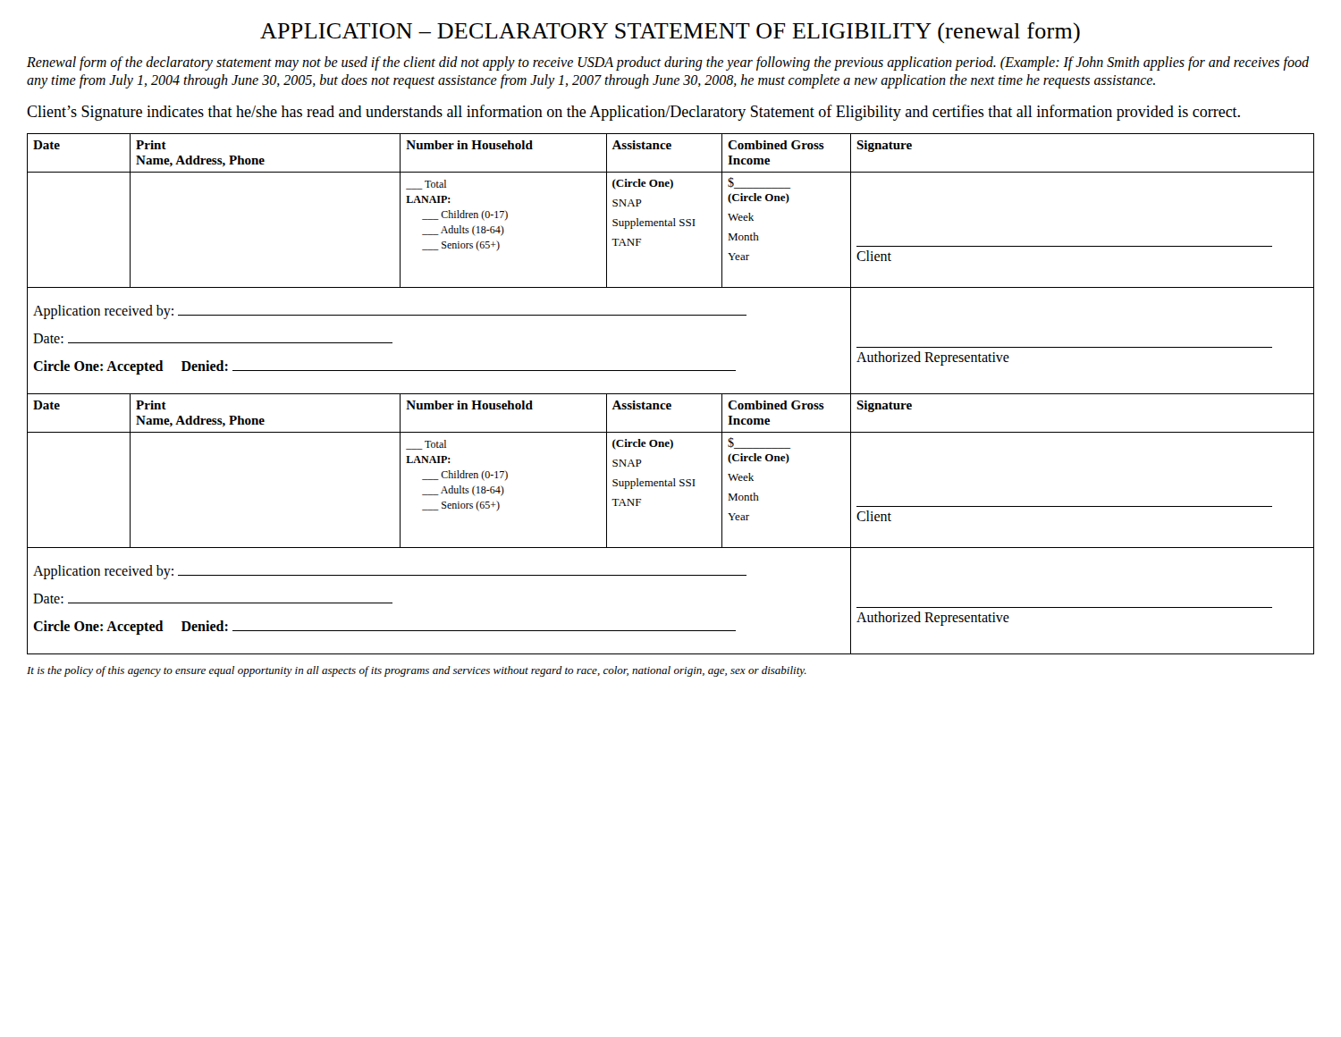APPLICATION – DECLARATORY STATEMENT OF ELIGIBILITY (renewal form)
Renewal form of the declaratory statement may not be used if the client did not apply to receive USDA product during the year following the previous application period. (Example: If John Smith applies for and receives food any time from July 1, 2004 through June 30, 2005, but does not request assistance from July 1, 2007 through June 30, 2008, he must complete a new application the next time he requests assistance.
Client’s Signature indicates that he/she has read and understands all information on the Application/Declaratory Statement of Eligibility and certifies that all information provided is correct.
| Date | Print Name, Address, Phone | Number in Household | Assistance | Combined Gross Income | Signature |
| --- | --- | --- | --- | --- | --- |
| | | ___ Total LANAIP: ___ Children (0-17) ___ Adults (18-64) ___ Seniors (65+) | (Circle One) SNAP Supplemental SSI TANF | $_________ (Circle One) Week Month Year | Client |
| Application received by: Date: Circle One: Accepted Denied: | Authorized Representative |
| Date | Print Name, Address, Phone | Number in Household | Assistance | Combined Gross Income | Signature |
| | | ___ Total LANAIP: ___ Children (0-17) ___ Adults (18-64) ___ Seniors (65+) | (Circle One) SNAP Supplemental SSI TANF | $_________ (Circle One) Week Month Year | Client |
| Application received by: Date: Circle One: Accepted Denied: | Authorized Representative |
It is the policy of this agency to ensure equal opportunity in all aspects of its programs and services without regard to race, color, national origin, age, sex or disability.